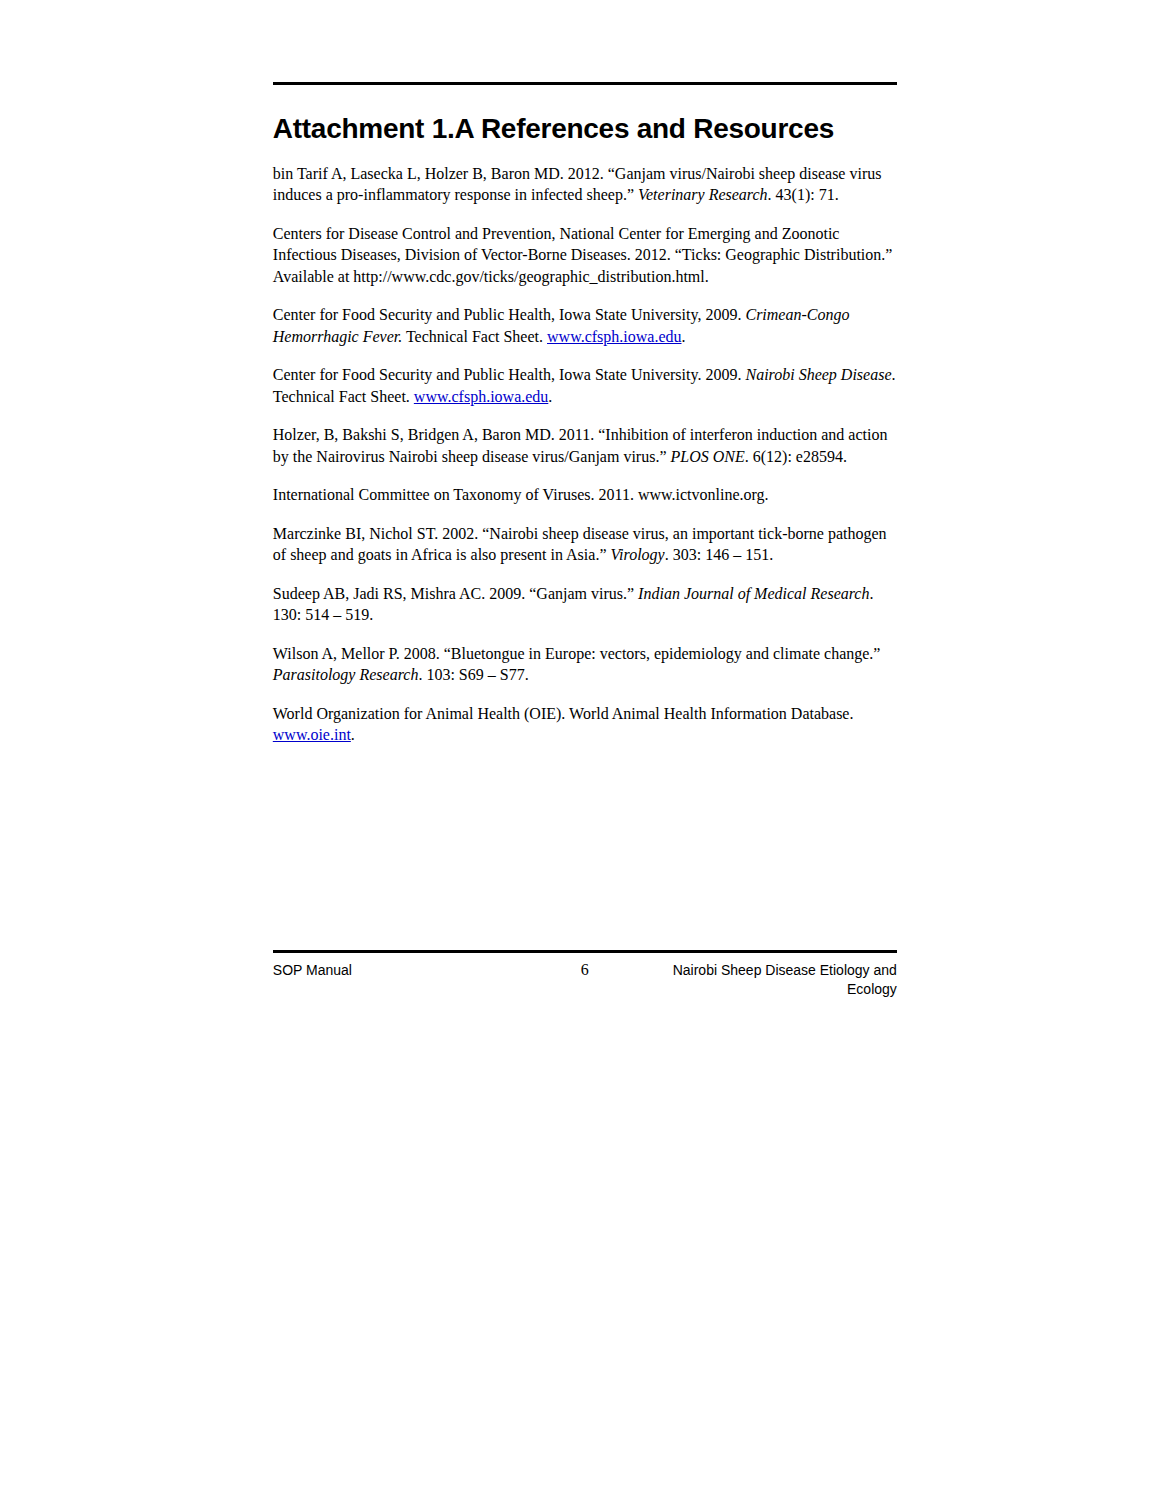Attachment 1.A References and Resources
bin Tarif A, Lasecka L, Holzer B, Baron MD. 2012. “Ganjam virus/Nairobi sheep disease virus induces a pro-inflammatory response in infected sheep.” Veterinary Research. 43(1): 71.
Centers for Disease Control and Prevention, National Center for Emerging and Zoonotic Infectious Diseases, Division of Vector-Borne Diseases. 2012. “Ticks: Geographic Distribution.” Available at http://www.cdc.gov/ticks/geographic_distribution.html.
Center for Food Security and Public Health, Iowa State University, 2009. Crimean-Congo Hemorrhagic Fever. Technical Fact Sheet. www.cfsph.iowa.edu.
Center for Food Security and Public Health, Iowa State University. 2009. Nairobi Sheep Disease. Technical Fact Sheet. www.cfsph.iowa.edu.
Holzer, B, Bakshi S, Bridgen A, Baron MD. 2011. “Inhibition of interferon induction and action by the Nairovirus Nairobi sheep disease virus/Ganjam virus.” PLOS ONE. 6(12): e28594.
International Committee on Taxonomy of Viruses. 2011. www.ictvonline.org.
Marczinke BI, Nichol ST. 2002. “Nairobi sheep disease virus, an important tick-borne pathogen of sheep and goats in Africa is also present in Asia.” Virology. 303: 146 – 151.
Sudeep AB, Jadi RS, Mishra AC. 2009. “Ganjam virus.” Indian Journal of Medical Research. 130: 514 – 519.
Wilson A, Mellor P. 2008. “Bluetongue in Europe: vectors, epidemiology and climate change.” Parasitology Research. 103: S69 – S77.
World Organization for Animal Health (OIE). World Animal Health Information Database. www.oie.int.
SOP Manual
6
Nairobi Sheep Disease Etiology and Ecology